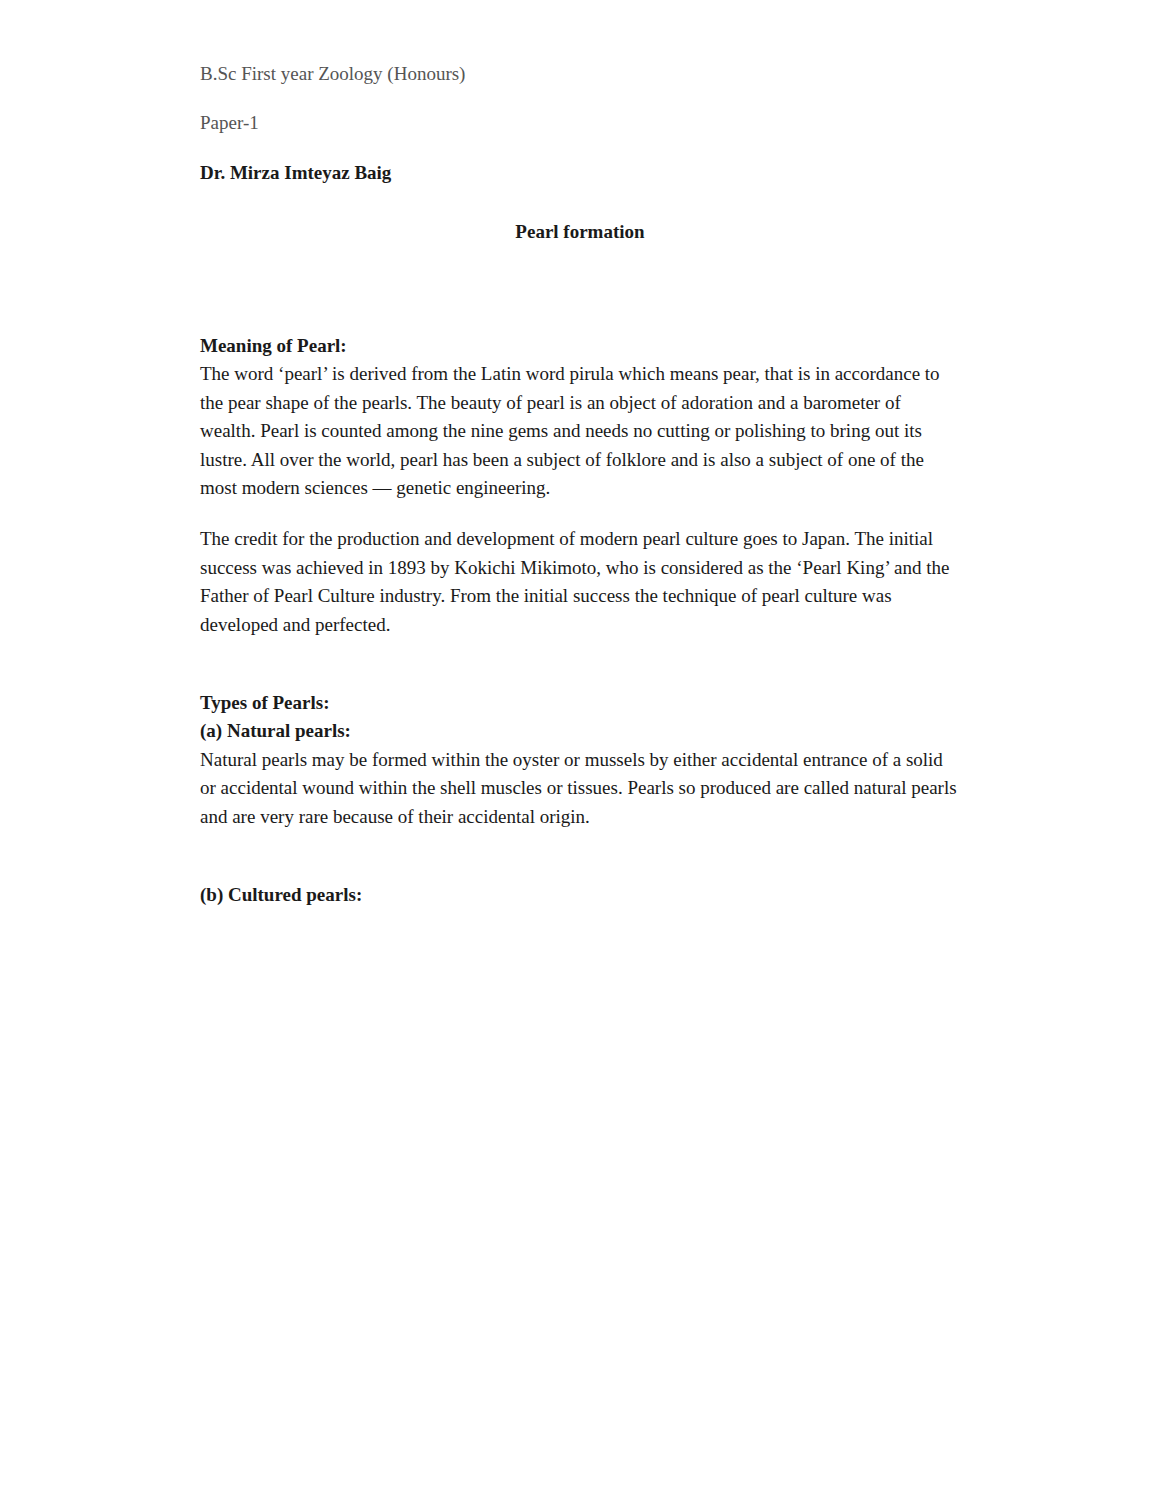B.Sc First year Zoology (Honours)
Paper-1
Dr. Mirza Imteyaz Baig
Pearl formation
Meaning of Pearl:
The word ‘pearl’ is derived from the Latin word pirula which means pear, that is in accordance to the pear shape of the pearls. The beauty of pearl is an object of adoration and a barometer of wealth. Pearl is counted among the nine gems and needs no cutting or polishing to bring out its lustre. All over the world, pearl has been a subject of folklore and is also a subject of one of the most modern sciences — genetic engineering.
The credit for the production and development of modern pearl culture goes to Japan. The initial success was achieved in 1893 by Kokichi Mikimoto, who is considered as the ‘Pearl King’ and the Father of Pearl Culture industry. From the initial success the technique of pearl culture was developed and perfected.
Types of Pearls:
(a) Natural pearls:
Natural pearls may be formed within the oyster or mussels by either accidental entrance of a solid or accidental wound within the shell muscles or tissues. Pearls so produced are called natural pearls and are very rare because of their accidental origin.
(b) Cultured pearls: